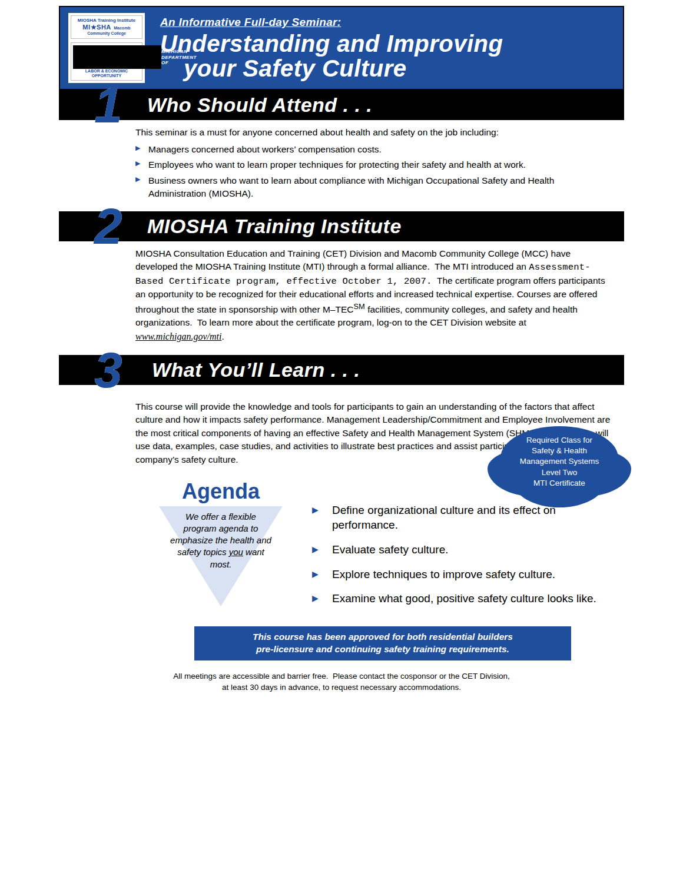MIOSHA Training Institute
MI★SHA Macomb Community College
MICHIGAN DEPARTMENT OF LABOR & ECONOMIC
OPPORTUNITY
An Informative Full-day Seminar:
Understanding and Improving your Safety Culture
1
Who Should Attend . . .
This seminar is a must for anyone concerned about health and safety on the job including:
Managers concerned about workers’ compensation costs.
Employees who want to learn proper techniques for protecting their safety and health at work.
Business owners who want to learn about compliance with Michigan Occupational Safety and Health Administration (MIOSHA).
2
MIOSHA Training Institute
MIOSHA Consultation Education and Training (CET) Division and Macomb Community College (MCC) have developed the MIOSHA Training Institute (MTI) through a formal alliance. The MTI introduced an Assessment-Based Certificate program, effective October 1, 2007. The certificate program offers participants an opportunity to be recognized for their educational efforts and increased technical expertise. Courses are offered throughout the state in sponsorship with other M–TECSM facilities, community colleges, and safety and health organizations. To learn more about the certificate program, log-on to the CET Division website at www.michigan.gov/mti.
3
What You’ll Learn . . .
This course will provide the knowledge and tools for participants to gain an understanding of the factors that affect culture and how it impacts safety performance. Management Leadership/Commitment and Employee Involvement are the most critical components of having an effective Safety and Health Management System (SHMS). This course will use data, examples, case studies, and activities to illustrate best practices and assist participants in improving their company’s safety culture.
Required Class for
Safety & Health
Management Systems
Level Two
MTI Certificate
Agenda
We offer a flexible program agenda to emphasize the health and safety topics you want most.
Define organizational culture and its effect on performance.
Evaluate safety culture.
Explore techniques to improve safety culture.
Examine what good, positive safety culture looks like.
This course has been approved for both residential builders
pre-licensure and continuing safety training requirements.
All meetings are accessible and barrier free. Please contact the cosponsor or the CET Division,
at least 30 days in advance, to request necessary accommodations.